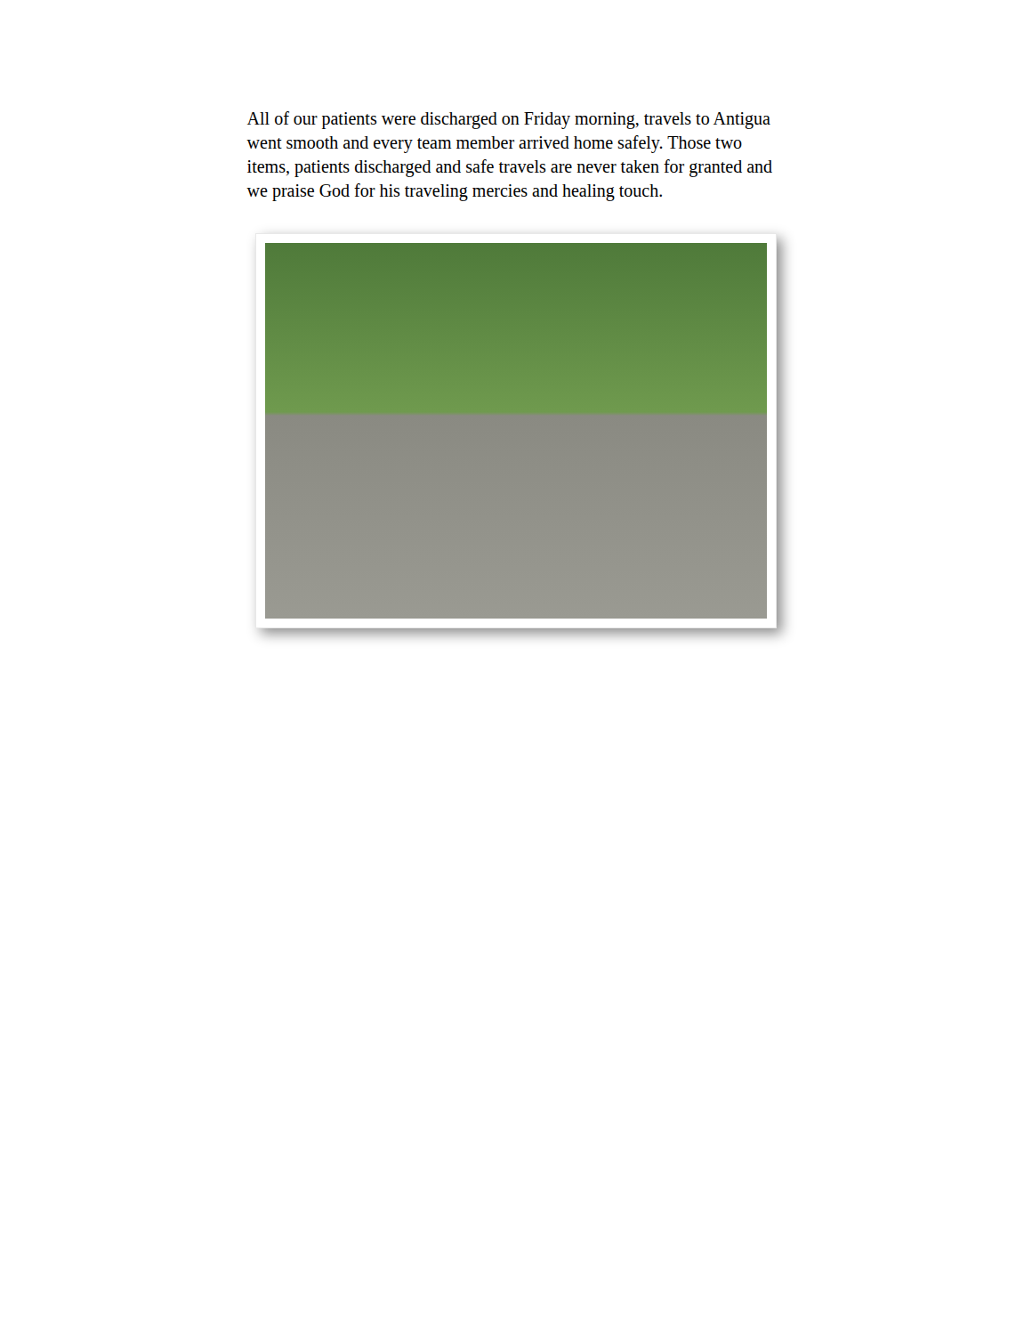All of our patients were discharged on Friday morning, travels to Antigua went smooth and every team member arrived home safely. Those two items, patients discharged and safe travels are never taken for granted and we praise God for his traveling mercies and healing touch.